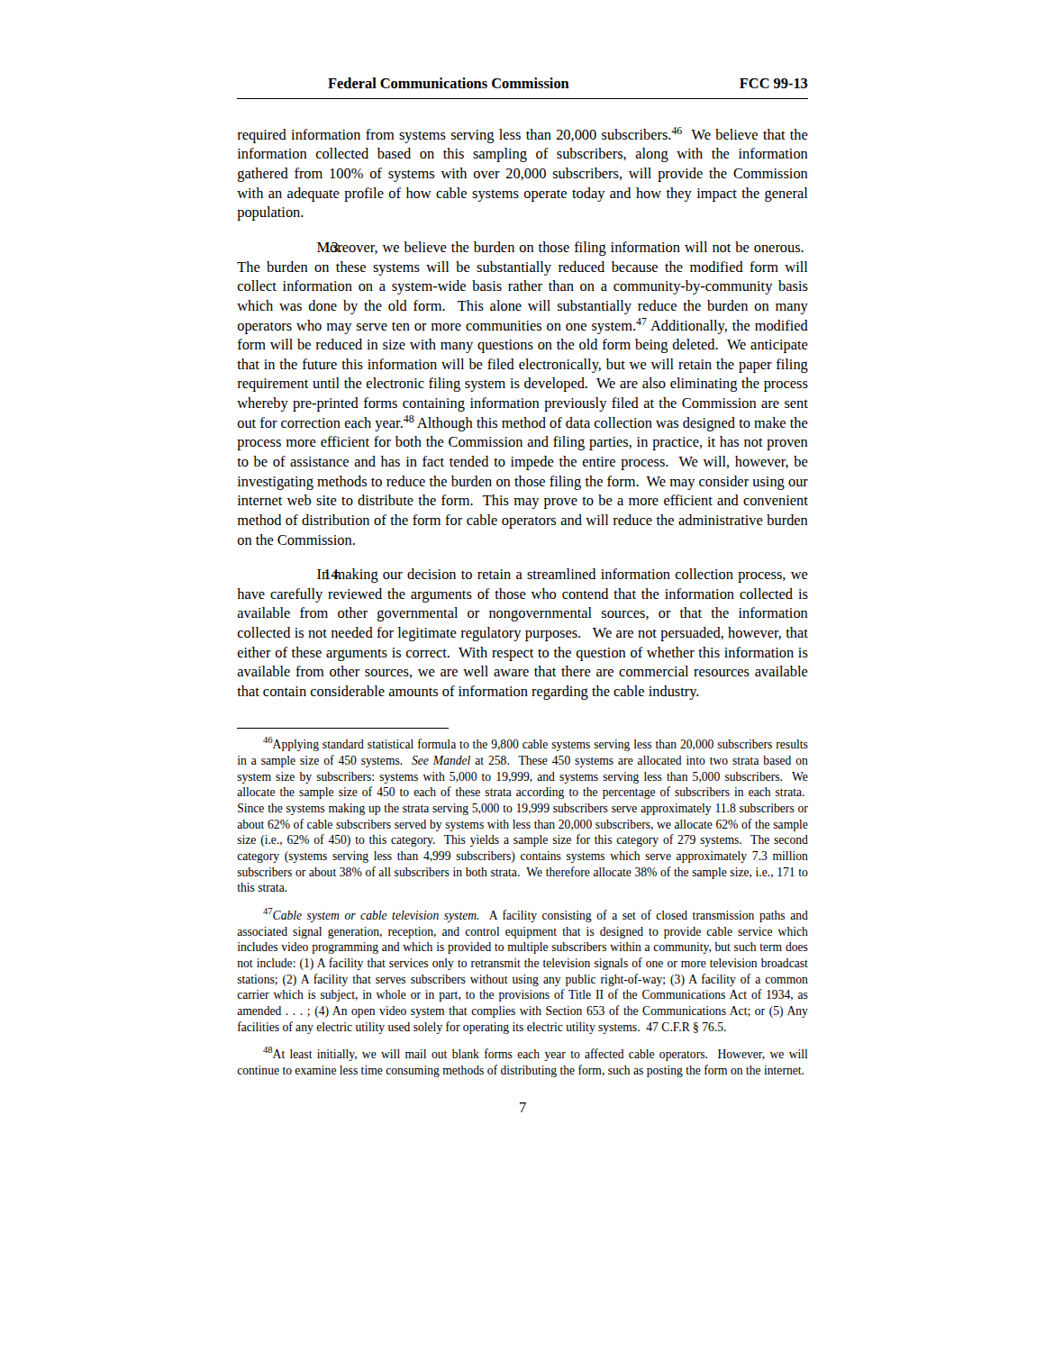Federal Communications Commission FCC 99-13
required information from systems serving less than 20,000 subscribers.46 We believe that the information collected based on this sampling of subscribers, along with the information gathered from 100% of systems with over 20,000 subscribers, will provide the Commission with an adequate profile of how cable systems operate today and how they impact the general population.
13. Moreover, we believe the burden on those filing information will not be onerous. The burden on these systems will be substantially reduced because the modified form will collect information on a system-wide basis rather than on a community-by-community basis which was done by the old form. This alone will substantially reduce the burden on many operators who may serve ten or more communities on one system.47 Additionally, the modified form will be reduced in size with many questions on the old form being deleted. We anticipate that in the future this information will be filed electronically, but we will retain the paper filing requirement until the electronic filing system is developed. We are also eliminating the process whereby pre-printed forms containing information previously filed at the Commission are sent out for correction each year.48 Although this method of data collection was designed to make the process more efficient for both the Commission and filing parties, in practice, it has not proven to be of assistance and has in fact tended to impede the entire process. We will, however, be investigating methods to reduce the burden on those filing the form. We may consider using our internet web site to distribute the form. This may prove to be a more efficient and convenient method of distribution of the form for cable operators and will reduce the administrative burden on the Commission.
14. In making our decision to retain a streamlined information collection process, we have carefully reviewed the arguments of those who contend that the information collected is available from other governmental or nongovernmental sources, or that the information collected is not needed for legitimate regulatory purposes. We are not persuaded, however, that either of these arguments is correct. With respect to the question of whether this information is available from other sources, we are well aware that there are commercial resources available that contain considerable amounts of information regarding the cable industry.
46Applying standard statistical formula to the 9,800 cable systems serving less than 20,000 subscribers results in a sample size of 450 systems. See Mandel at 258. These 450 systems are allocated into two strata based on system size by subscribers: systems with 5,000 to 19,999, and systems serving less than 5,000 subscribers. We allocate the sample size of 450 to each of these strata according to the percentage of subscribers in each strata. Since the systems making up the strata serving 5,000 to 19,999 subscribers serve approximately 11.8 subscribers or about 62% of cable subscribers served by systems with less than 20,000 subscribers, we allocate 62% of the sample size (i.e., 62% of 450) to this category. This yields a sample size for this category of 279 systems. The second category (systems serving less than 4,999 subscribers) contains systems which serve approximately 7.3 million subscribers or about 38% of all subscribers in both strata. We therefore allocate 38% of the sample size, i.e., 171 to this strata.
47Cable system or cable television system. A facility consisting of a set of closed transmission paths and associated signal generation, reception, and control equipment that is designed to provide cable service which includes video programming and which is provided to multiple subscribers within a community, but such term does not include: (1) A facility that services only to retransmit the television signals of one or more television broadcast stations; (2) A facility that serves subscribers without using any public right-of-way; (3) A facility of a common carrier which is subject, in whole or in part, to the provisions of Title II of the Communications Act of 1934, as amended . . . ; (4) An open video system that complies with Section 653 of the Communications Act; or (5) Any facilities of any electric utility used solely for operating its electric utility systems. 47 C.F.R § 76.5.
48At least initially, we will mail out blank forms each year to affected cable operators. However, we will continue to examine less time consuming methods of distributing the form, such as posting the form on the internet.
7